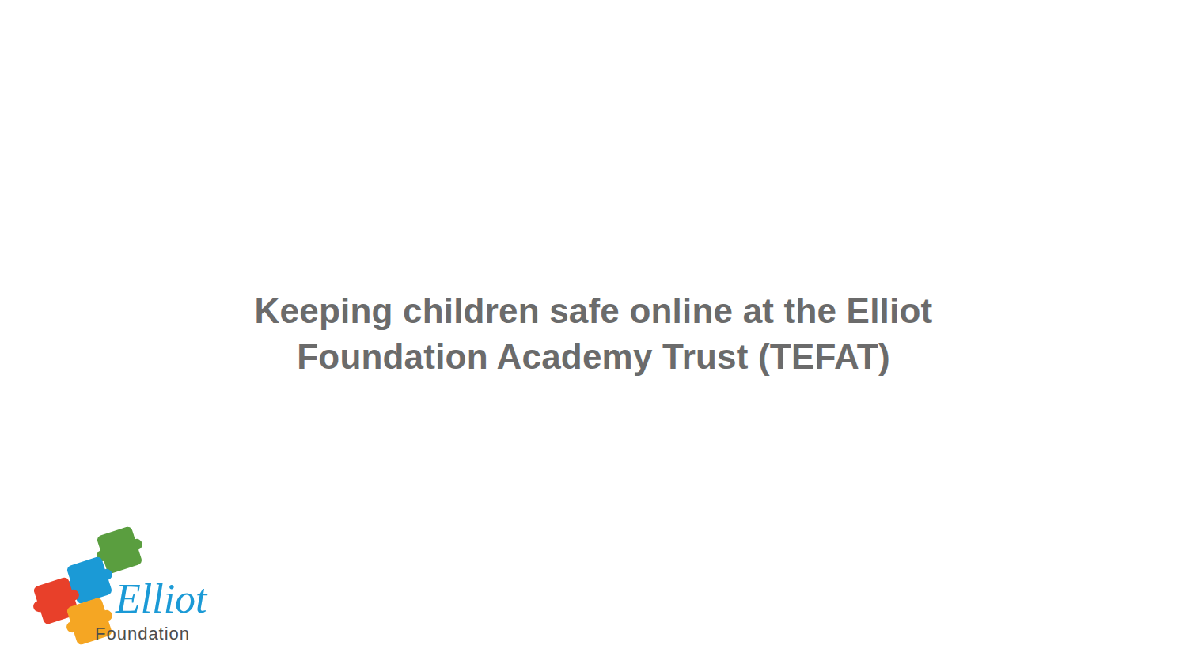Keeping children safe online at the Elliot Foundation Academy Trust (TEFAT)
Elliot Foundation Elliot Foundation